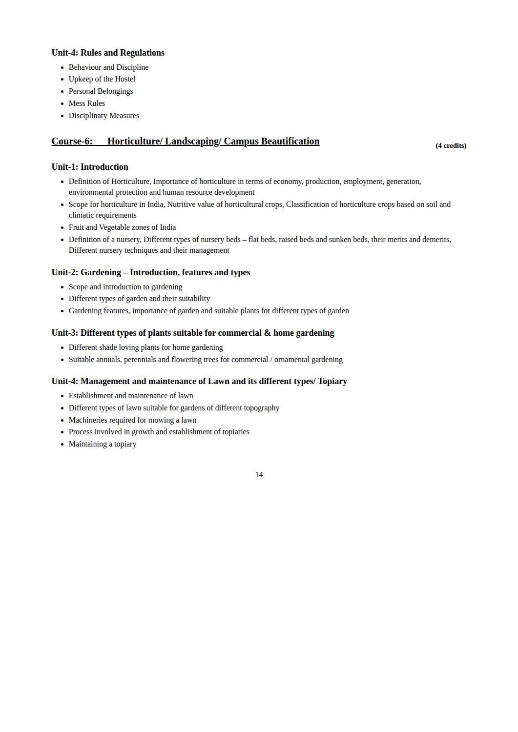Unit-4: Rules and Regulations
Behaviour and Discipline
Upkeep of the Hostel
Personal Belongings
Mess Rules
Disciplinary Measures
Course-6: Horticulture/ Landscaping/ Campus Beautification (4 credits)
Unit-1: Introduction
Definition of Horticulture, Importance of horticulture in terms of economy, production, employment, generation, environmental protection and human resource development
Scope for horticulture in India, Nutritive value of horticultural crops, Classification of horticulture crops based on soil and climatic requirements
Fruit and Vegetable zones of India
Definition of a nursery, Different types of nursery beds – flat beds, raised beds and sunken beds, their merits and demerits, Different nursery techniques and their management
Unit-2: Gardening – Introduction, features and types
Scope and introduction to gardening
Different types of garden and their suitability
Gardening features, importance of garden and suitable plants for different types of garden
Unit-3: Different types of plants suitable for commercial & home gardening
Different shade loving plants for home gardening
Suitable annuals, perennials and flowering trees for commercial / ornamental gardening
Unit-4: Management and maintenance of Lawn and its different types/ Topiary
Establishment and maintenance of lawn
Different types of lawn suitable for gardens of different topography
Machineries required for mowing a lawn
Process involved in growth and establishment of topiaries
Maintaining a topiary
14